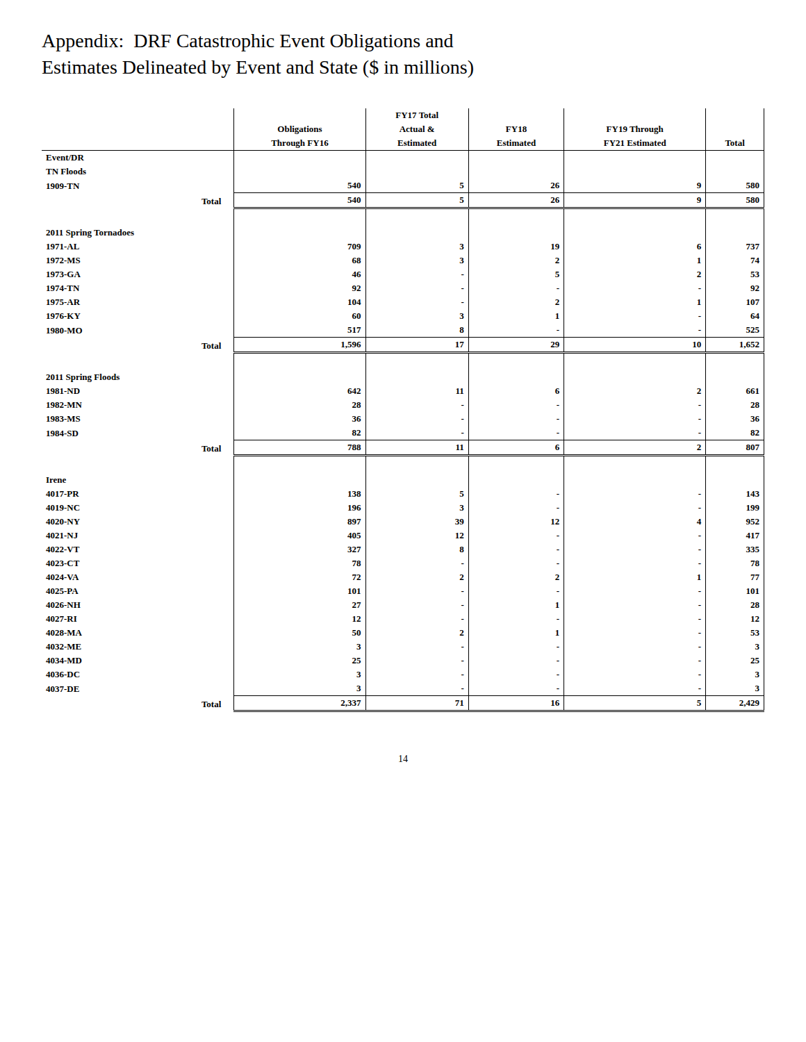Appendix: DRF Catastrophic Event Obligations and
Estimates Delineated by Event and State ($ in millions)
| | | | FY17 Total | | | |
| --- | --- | --- | --- | --- | --- | --- |
| | | Obligations | Actual & | FY18 | FY19 Through | |
| | | Through FY16 | Estimated | Estimated | FY21 Estimated | Total |
| Event/DR | | | | | |
| TN Floods | | | | | |
| 1909-TN | 540 | 5 | 26 | 9 | 580 |
| | Total | 540 | 5 | 26 | 9 | 580 |
| 2011 Spring Tornadoes | | | | | |
| 1971-AL | 709 | 3 | 19 | 6 | 737 |
| 1972-MS | 68 | 3 | 2 | 1 | 74 |
| 1973-GA | 46 | - | 5 | 2 | 53 |
| 1974-TN | 92 | - | - | - | 92 |
| 1975-AR | 104 | - | 2 | 1 | 107 |
| 1976-KY | 60 | 3 | 1 | - | 64 |
| 1980-MO | 517 | 8 | - | - | 525 |
| | Total | 1,596 | 17 | 29 | 10 | 1,652 |
| 2011 Spring Floods | | | | | |
| 1981-ND | 642 | 11 | 6 | 2 | 661 |
| 1982-MN | 28 | - | - | - | 28 |
| 1983-MS | 36 | - | - | - | 36 |
| 1984-SD | 82 | - | - | - | 82 |
| | Total | 788 | 11 | 6 | 2 | 807 |
| Irene | | | | | |
| 4017-PR | 138 | 5 | - | - | 143 |
| 4019-NC | 196 | 3 | - | - | 199 |
| 4020-NY | 897 | 39 | 12 | 4 | 952 |
| 4021-NJ | 405 | 12 | - | - | 417 |
| 4022-VT | 327 | 8 | - | - | 335 |
| 4023-CT | 78 | - | - | - | 78 |
| 4024-VA | 72 | 2 | 2 | 1 | 77 |
| 4025-PA | 101 | - | - | - | 101 |
| 4026-NH | 27 | - | 1 | - | 28 |
| 4027-RI | 12 | - | - | - | 12 |
| 4028-MA | 50 | 2 | 1 | - | 53 |
| 4032-ME | 3 | - | - | - | 3 |
| 4034-MD | 25 | - | - | - | 25 |
| 4036-DC | 3 | - | - | - | 3 |
| 4037-DE | 3 | - | - | - | 3 |
| | Total | 2,337 | 71 | 16 | 5 | 2,429 |
14